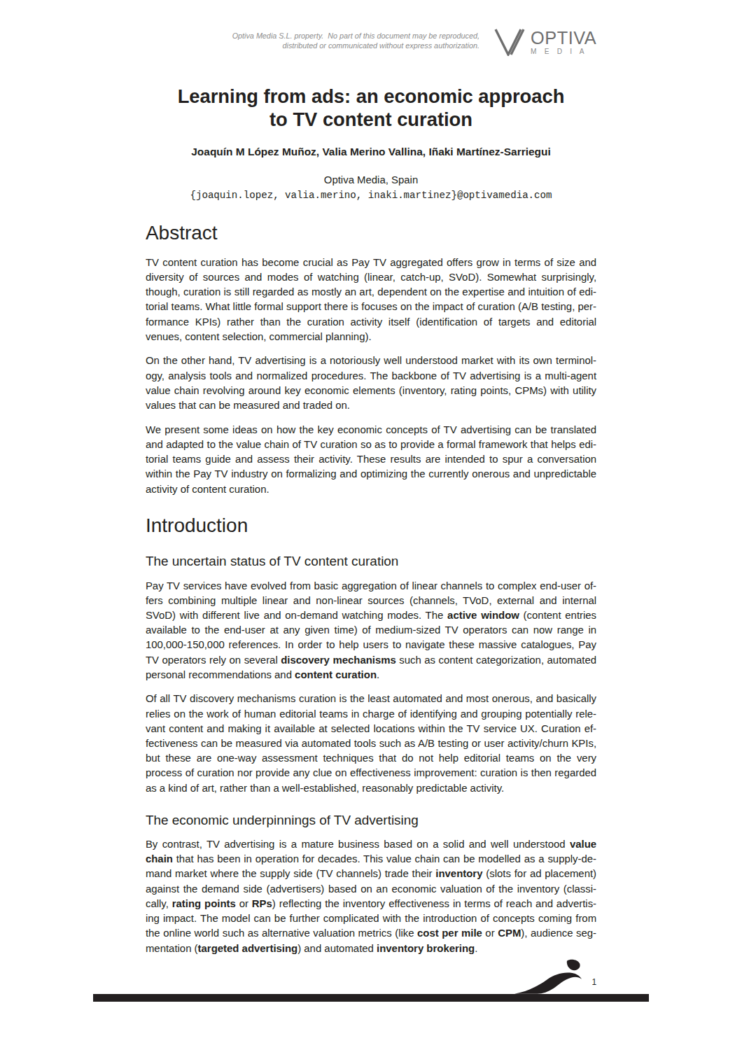Optiva Media S.L. property. No part of this document may be reproduced,
distributed or communicated without express authorization.
OPTIVA
M E D I A
Learning from ads: an economic approach
to TV content curation
Joaquín M López Muñoz, Valia Merino Vallina, Iñaki Martínez-Sarriegui
Optiva Media, Spain
{joaquin.lopez, valia.merino, inaki.martinez}@optivamedia.com
Abstract
TV content curation has become crucial as Pay TV aggregated offers grow in terms of size and diversity of sources and modes of watching (linear, catch-up, SVoD). Somewhat surprisingly, though, curation is still regarded as mostly an art, dependent on the expertise and intuition of editorial teams. What little formal support there is focuses on the impact of curation (A/B testing, performance KPIs) rather than the curation activity itself (identification of targets and editorial venues, content selection, commercial planning).
On the other hand, TV advertising is a notoriously well understood market with its own terminology, analysis tools and normalized procedures. The backbone of TV advertising is a multi-agent value chain revolving around key economic elements (inventory, rating points, CPMs) with utility values that can be measured and traded on.
We present some ideas on how the key economic concepts of TV advertising can be translated and adapted to the value chain of TV curation so as to provide a formal framework that helps editorial teams guide and assess their activity. These results are intended to spur a conversation within the Pay TV industry on formalizing and optimizing the currently onerous and unpredictable activity of content curation.
Introduction
The uncertain status of TV content curation
Pay TV services have evolved from basic aggregation of linear channels to complex end-user offers combining multiple linear and non-linear sources (channels, TVoD, external and internal SVoD) with different live and on-demand watching modes. The active window (content entries available to the end-user at any given time) of medium-sized TV operators can now range in 100,000-150,000 references. In order to help users to navigate these massive catalogues, Pay TV operators rely on several discovery mechanisms such as content categorization, automated personal recommendations and content curation.
Of all TV discovery mechanisms curation is the least automated and most onerous, and basically relies on the work of human editorial teams in charge of identifying and grouping potentially relevant content and making it available at selected locations within the TV service UX. Curation effectiveness can be measured via automated tools such as A/B testing or user activity/churn KPIs, but these are one-way assessment techniques that do not help editorial teams on the very process of curation nor provide any clue on effectiveness improvement: curation is then regarded as a kind of art, rather than a well-established, reasonably predictable activity.
The economic underpinnings of TV advertising
By contrast, TV advertising is a mature business based on a solid and well understood value chain that has been in operation for decades. This value chain can be modelled as a supply-demand market where the supply side (TV channels) trade their inventory (slots for ad placement) against the demand side (advertisers) based on an economic valuation of the inventory (classically, rating points or RPs) reflecting the inventory effectiveness in terms of reach and advertising impact. The model can be further complicated with the introduction of concepts coming from the online world such as alternative valuation metrics (like cost per mile or CPM), audience segmentation (targeted advertising) and automated inventory brokering.
1